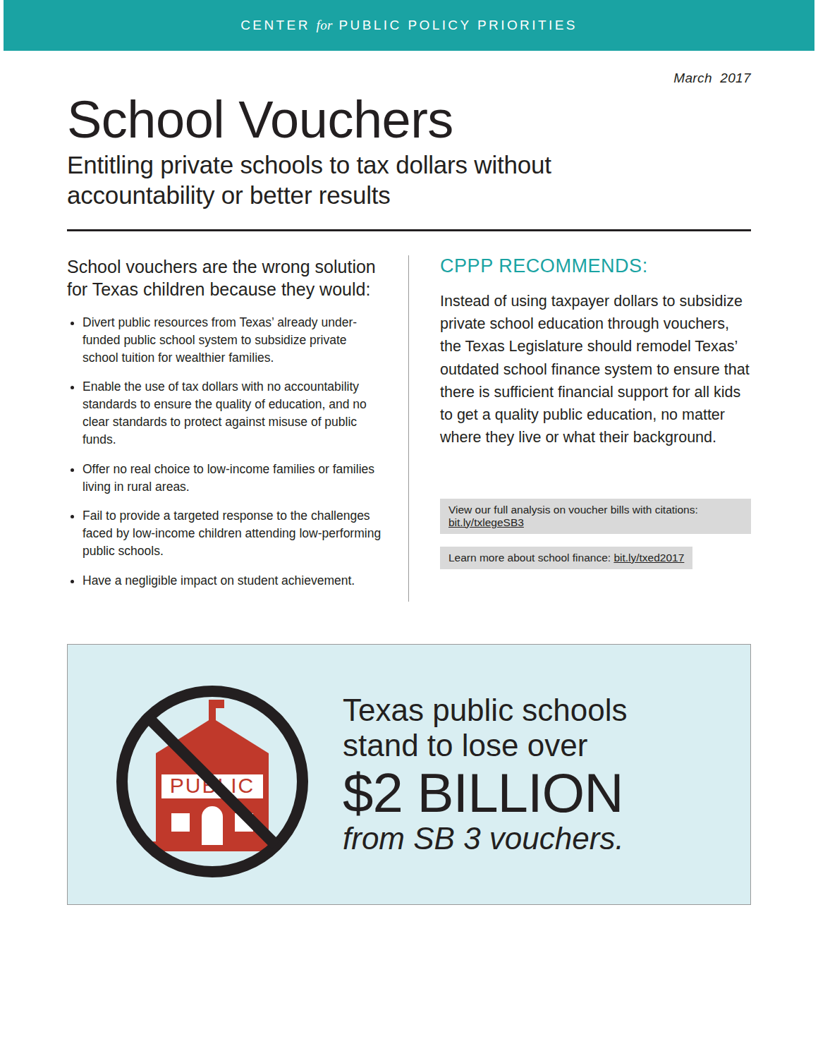CENTER for PUBLIC POLICY PRIORITIES
March 2017
School Vouchers
Entitling private schools to tax dollars without
accountability or better results
School vouchers are the wrong solution for Texas children because they would:
Divert public resources from Texas’ already under-funded public school system to subsidize private school tuition for wealthier families.
Enable the use of tax dollars with no accountability standards to ensure the quality of education, and no clear standards to protect against misuse of public funds.
Offer no real choice to low-income families or families living in rural areas.
Fail to provide a targeted response to the challenges faced by low-income children attending low-performing public schools.
Have a negligible impact on student achievement.
CPPP Recommends:
Instead of using taxpayer dollars to subsidize private school education through vouchers, the Texas Legislature should remodel Texas’ outdated school finance system to ensure that there is sufficient financial support for all kids to get a quality public education, no matter where they live or what their background.
View our full analysis on voucher bills with citations: bit.ly/txlegeSB3
Learn more about school finance: bit.ly/txed2017
PUBLIC
Texas public schools
stand to lose over
$2 BILLION
from SB 3 vouchers.